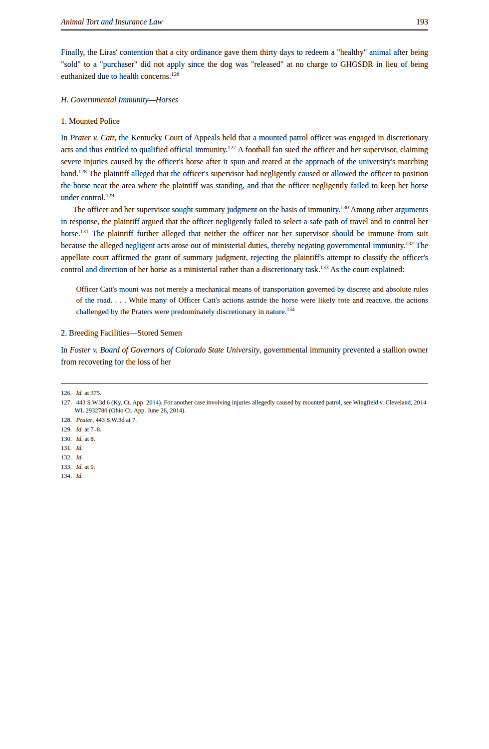Animal Tort and Insurance Law 193
Finally, the Liras' contention that a city ordinance gave them thirty days to redeem a "healthy" animal after being "sold" to a "purchaser" did not apply since the dog was "released" at no charge to GHGSDR in lieu of being euthanized due to health concerns.126
H. Governmental Immunity—Horses
1. Mounted Police
In Prater v. Catt, the Kentucky Court of Appeals held that a mounted patrol officer was engaged in discretionary acts and thus entitled to qualified official immunity.127 A football fan sued the officer and her supervisor, claiming severe injuries caused by the officer's horse after it spun and reared at the approach of the university's marching band.128 The plaintiff alleged that the officer's supervisor had negligently caused or allowed the officer to position the horse near the area where the plaintiff was standing, and that the officer negligently failed to keep her horse under control.129
The officer and her supervisor sought summary judgment on the basis of immunity.130 Among other arguments in response, the plaintiff argued that the officer negligently failed to select a safe path of travel and to control her horse.131 The plaintiff further alleged that neither the officer nor her supervisor should be immune from suit because the alleged negligent acts arose out of ministerial duties, thereby negating governmental immunity.132 The appellate court affirmed the grant of summary judgment, rejecting the plaintiff's attempt to classify the officer's control and direction of her horse as a ministerial rather than a discretionary task.133 As the court explained:
Officer Catt's mount was not merely a mechanical means of transportation governed by discrete and absolute rules of the road. . . . While many of Officer Catt's actions astride the horse were likely rote and reactive, the actions challenged by the Praters were predominately discretionary in nature.134
2. Breeding Facilities—Stored Semen
In Foster v. Board of Governors of Colorado State University, governmental immunity prevented a stallion owner from recovering for the loss of her
126. Id. at 375.
127. 443 S.W.3d 6 (Ky. Ct. App. 2014). For another case involving injuries allegedly caused by mounted patrol, see Wingfield v. Cleveland, 2014 WL 2932780 (Ohio Ct. App. June 26, 2014).
128. Prater, 443 S.W.3d at 7.
129. Id. at 7–8.
130. Id. at 8.
131. Id.
132. Id.
133. Id. at 9.
134. Id.